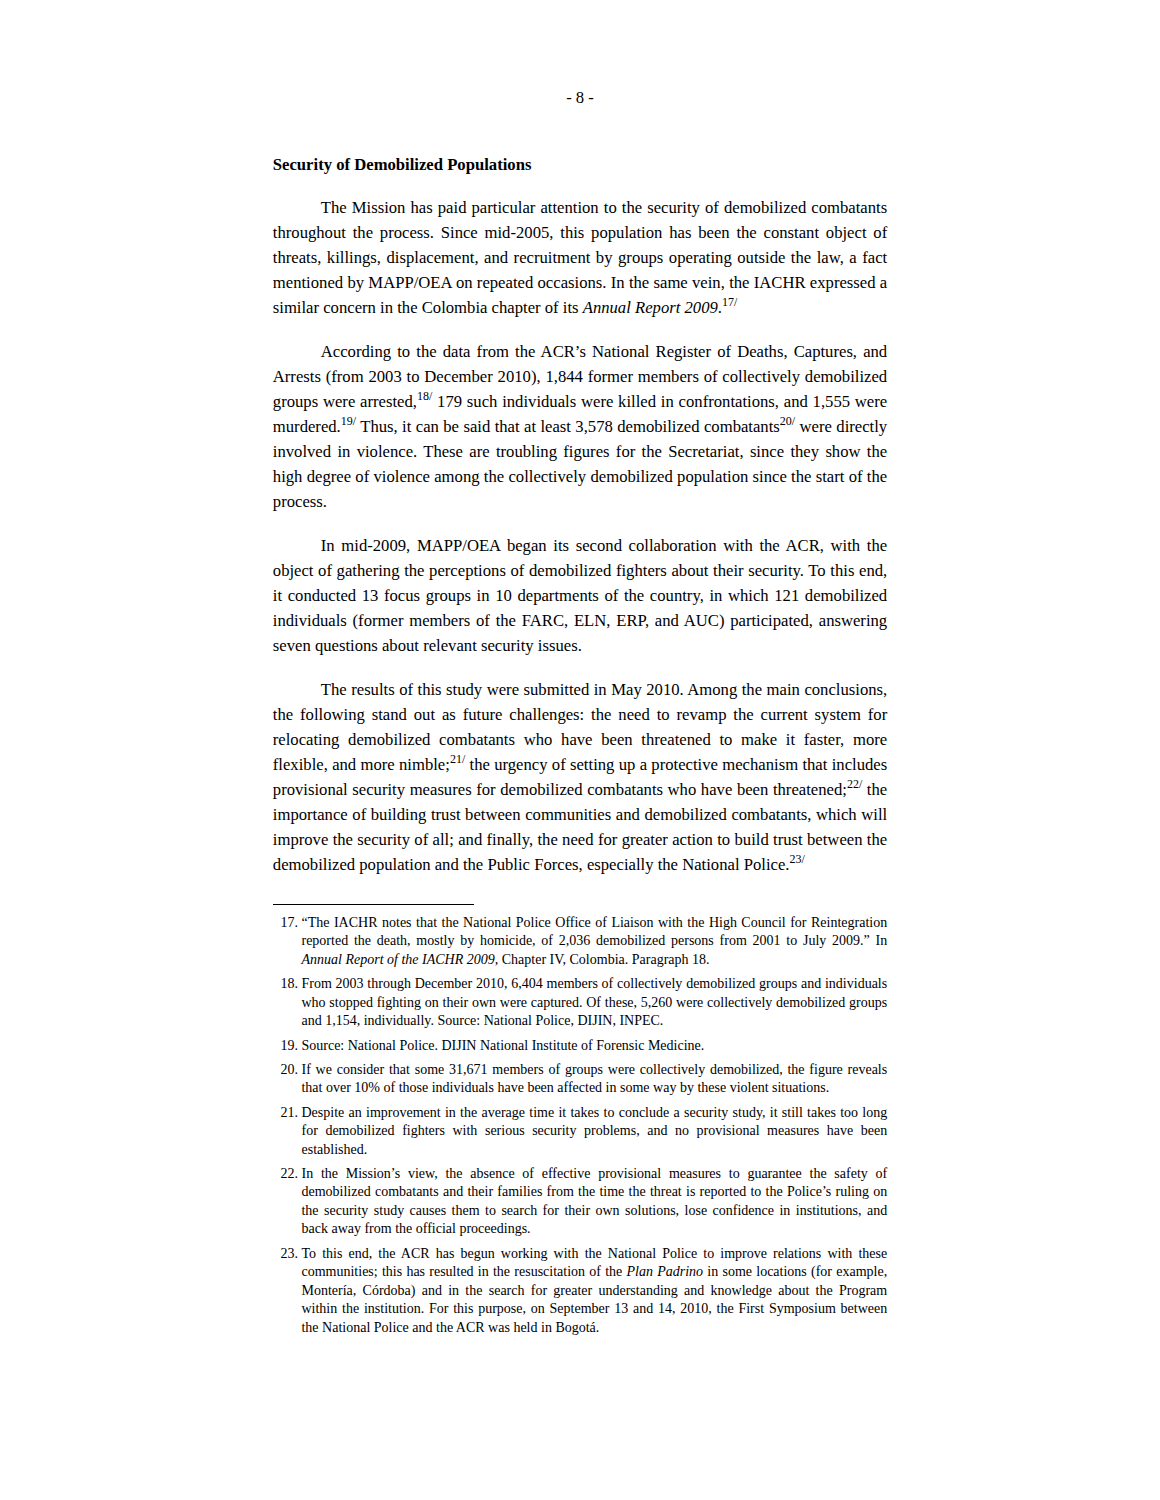- 8 -
Security of Demobilized Populations
The Mission has paid particular attention to the security of demobilized combatants throughout the process. Since mid-2005, this population has been the constant object of threats, killings, displacement, and recruitment by groups operating outside the law, a fact mentioned by MAPP/OEA on repeated occasions. In the same vein, the IACHR expressed a similar concern in the Colombia chapter of its Annual Report 2009.17/
According to the data from the ACR’s National Register of Deaths, Captures, and Arrests (from 2003 to December 2010), 1,844 former members of collectively demobilized groups were arrested,18/ 179 such individuals were killed in confrontations, and 1,555 were murdered.19/ Thus, it can be said that at least 3,578 demobilized combatants20/ were directly involved in violence. These are troubling figures for the Secretariat, since they show the high degree of violence among the collectively demobilized population since the start of the process.
In mid-2009, MAPP/OEA began its second collaboration with the ACR, with the object of gathering the perceptions of demobilized fighters about their security. To this end, it conducted 13 focus groups in 10 departments of the country, in which 121 demobilized individuals (former members of the FARC, ELN, ERP, and AUC) participated, answering seven questions about relevant security issues.
The results of this study were submitted in May 2010. Among the main conclusions, the following stand out as future challenges: the need to revamp the current system for relocating demobilized combatants who have been threatened to make it faster, more flexible, and more nimble;21/ the urgency of setting up a protective mechanism that includes provisional security measures for demobilized combatants who have been threatened;22/ the importance of building trust between communities and demobilized combatants, which will improve the security of all; and finally, the need for greater action to build trust between the demobilized population and the Public Forces, especially the National Police.23/
17.“The IACHR notes that the National Police Office of Liaison with the High Council for Reintegration reported the death, mostly by homicide, of 2,036 demobilized persons from 2001 to July 2009.” In Annual Report of the IACHR 2009, Chapter IV, Colombia. Paragraph 18.
18. From 2003 through December 2010, 6,404 members of collectively demobilized groups and individuals who stopped fighting on their own were captured. Of these, 5,260 were collectively demobilized groups and 1,154, individually. Source: National Police, DIJIN, INPEC.
19. Source: National Police. DIJIN National Institute of Forensic Medicine.
20. If we consider that some 31,671 members of groups were collectively demobilized, the figure reveals that over 10% of those individuals have been affected in some way by these violent situations.
21. Despite an improvement in the average time it takes to conclude a security study, it still takes too long for demobilized fighters with serious security problems, and no provisional measures have been established.
22. In the Mission’s view, the absence of effective provisional measures to guarantee the safety of demobilized combatants and their families from the time the threat is reported to the Police’s ruling on the security study causes them to search for their own solutions, lose confidence in institutions, and back away from the official proceedings.
23. To this end, the ACR has begun working with the National Police to improve relations with these communities; this has resulted in the resuscitation of the Plan Padrino in some locations (for example, Montería, Córdoba) and in the search for greater understanding and knowledge about the Program within the institution. For this purpose, on September 13 and 14, 2010, the First Symposium between the National Police and the ACR was held in Bogotá.